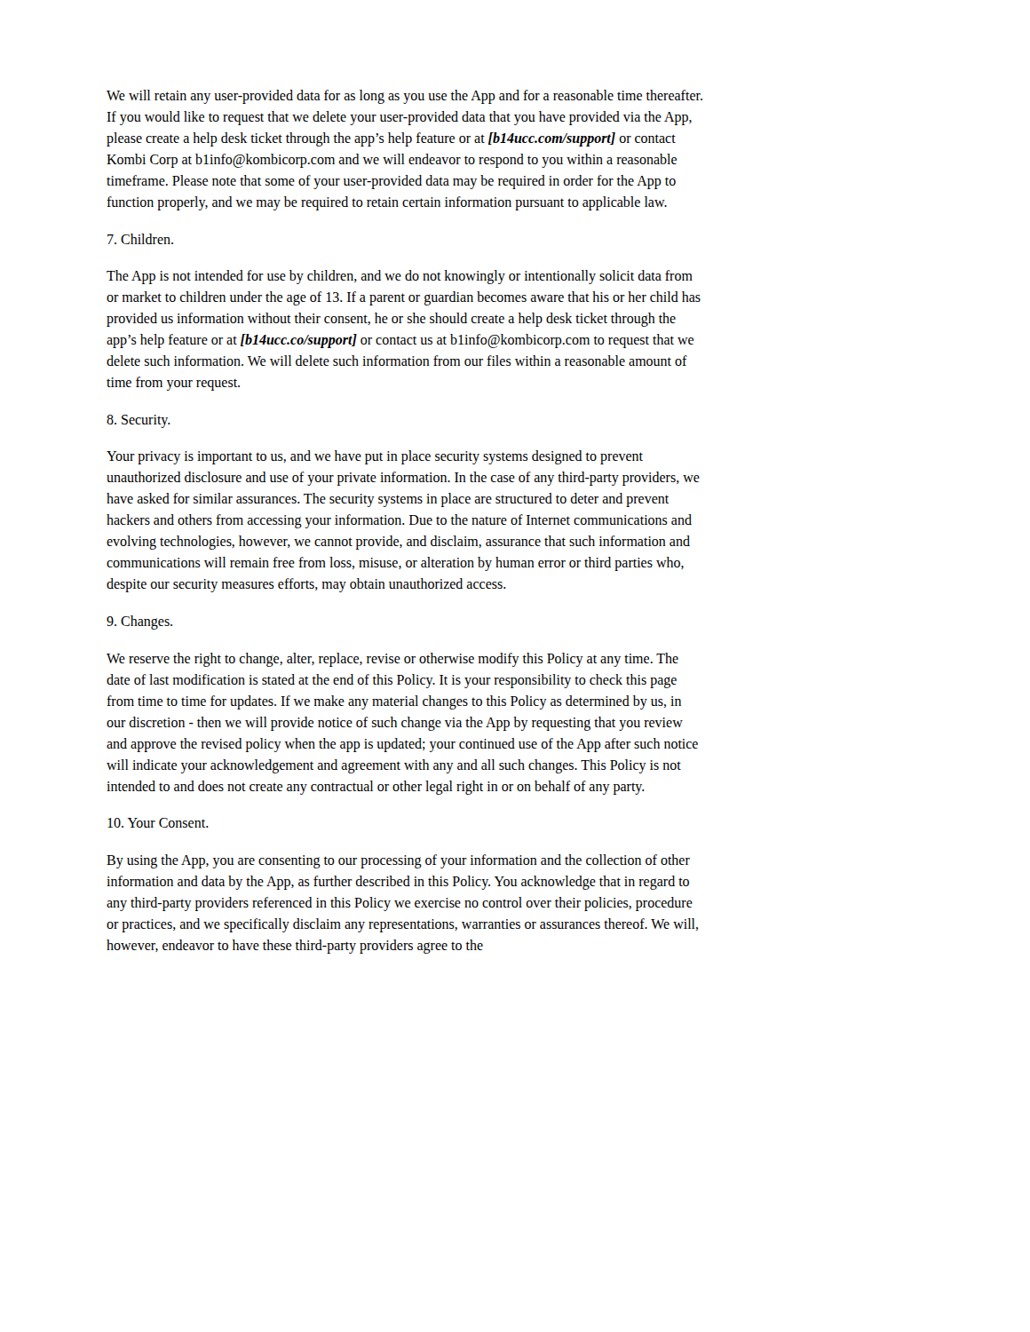We will retain any user-provided data for as long as you use the App and for a reasonable time thereafter. If you would like to request that we delete your user-provided data that you have provided via the App, please create a help desk ticket through the app’s help feature or at [b14ucc.com/support] or contact Kombi Corp at b1info@kombicorp.com and we will endeavor to respond to you within a reasonable timeframe. Please note that some of your user-provided data may be required in order for the App to function properly, and we may be required to retain certain information pursuant to applicable law.
7. Children.
The App is not intended for use by children, and we do not knowingly or intentionally solicit data from or market to children under the age of 13. If a parent or guardian becomes aware that his or her child has provided us information without their consent, he or she should create a help desk ticket through the app’s help feature or at [b14ucc.co/support] or contact us at b1info@kombicorp.com to request that we delete such information. We will delete such information from our files within a reasonable amount of time from your request.
8. Security.
Your privacy is important to us, and we have put in place security systems designed to prevent unauthorized disclosure and use of your private information. In the case of any third-party providers, we have asked for similar assurances. The security systems in place are structured to deter and prevent hackers and others from accessing your information. Due to the nature of Internet communications and evolving technologies, however, we cannot provide, and disclaim, assurance that such information and communications will remain free from loss, misuse, or alteration by human error or third parties who, despite our security measures efforts, may obtain unauthorized access.
9. Changes.
We reserve the right to change, alter, replace, revise or otherwise modify this Policy at any time. The date of last modification is stated at the end of this Policy. It is your responsibility to check this page from time to time for updates. If we make any material changes to this Policy as determined by us, in our discretion - then we will provide notice of such change via the App by requesting that you review and approve the revised policy when the app is updated; your continued use of the App after such notice will indicate your acknowledgement and agreement with any and all such changes. This Policy is not intended to and does not create any contractual or other legal right in or on behalf of any party.
10. Your Consent.
By using the App, you are consenting to our processing of your information and the collection of other information and data by the App, as further described in this Policy. You acknowledge that in regard to any third-party providers referenced in this Policy we exercise no control over their policies, procedure or practices, and we specifically disclaim any representations, warranties or assurances thereof. We will, however, endeavor to have these third-party providers agree to the